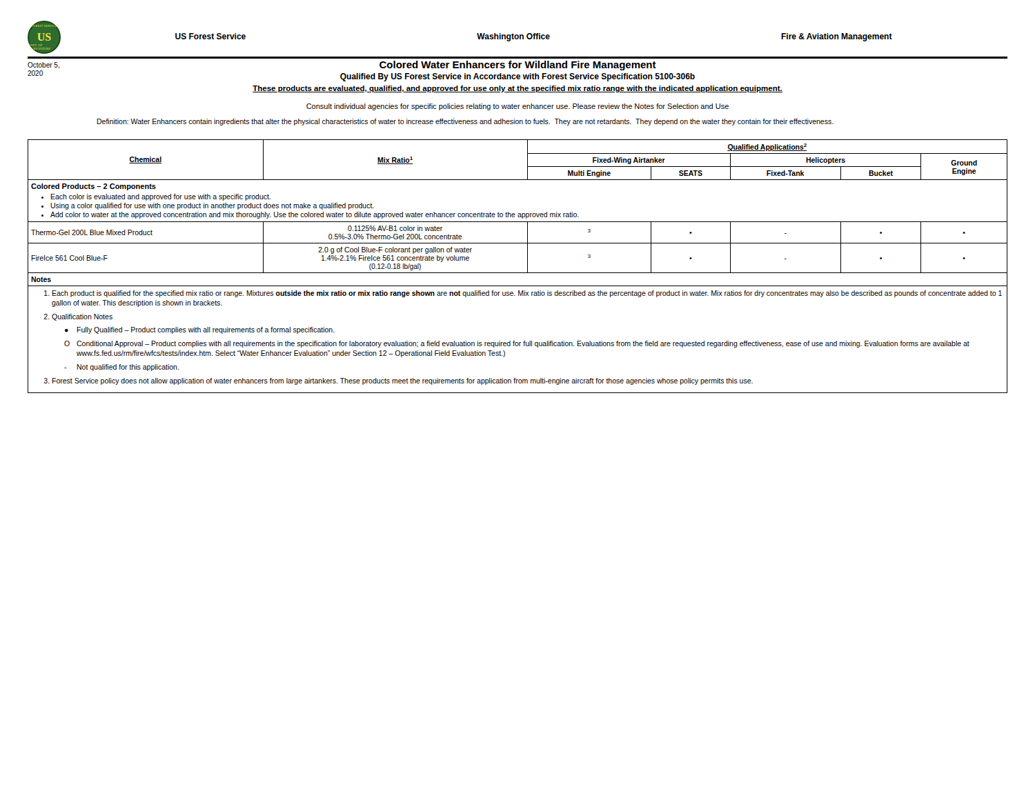FOREST SERVICE US DEPT. OF AGRICULTURE
US Forest Service
Washington Office
Fire & Aviation Management
October 5, 2020
Colored Water Enhancers for Wildland Fire Management
Qualified By US Forest Service in Accordance with Forest Service Specification 5100-306b
These products are evaluated, qualified, and approved for use only at the specified mix ratio range with the indicated application equipment.
Consult individual agencies for specific policies relating to water enhancer use. Please review the Notes for Selection and Use
Definition: Water Enhancers contain ingredients that alter the physical characteristics of water to increase effectiveness and adhesion to fuels. They are not retardants. They depend on the water they contain for their effectiveness.
| Chemical | Mix Ratio 1 | Qualified Applications 2 |
| --- | --- | --- |
| Fixed-Wing Airtanker | Helicopters | Ground Engine |
| Multi Engine | SEATS | Fixed-Tank | Bucket |
| Colored Products – 2 Components Each color is evaluated and approved for use with a specific product. Using a color qualified for use with one product in another product does not make a qualified product. Add color to water at the approved concentration and mix thoroughly. Use the colored water to dilute approved water enhancer concentrate to the approved mix ratio. |
| Thermo-Gel 200L Blue Mixed Product | 0.1125% AV-B1 color in water 0.5%-3.0% Thermo-Gel 200L concentrate | 3 | • | - | • | • |
| FireIce 561 Cool Blue-F | 2.0 g of Cool Blue-F colorant per gallon of water 1.4%-2.1% FireIce 561 concentrate by volume (0.12-0.18 lb/gal) | 3 | • | - | • | • |
| Notes |
| Each product is qualified for the specified mix ratio or range. Mixtures outside the mix ratio or mix ratio range shown are not qualified for use. Mix ratio is described as the percentage of product in water. Mix ratios for dry concentrates may also be described as pounds of concentrate added to 1 gallon of water. This description is shown in brackets. Qualification Notes ● Fully Qualified – Product complies with all requirements of a formal specification. Ο Conditional Approval – Product complies with all requirements in the specification for laboratory evaluation; a field evaluation is required for full qualification. Evaluations from the field are requested regarding effectiveness, ease of use and mixing. Evaluation forms are available at www.fs.fed.us/rm/fire/wfcs/tests/index.htm. Select “Water Enhancer Evaluation” under Section 12 – Operational Field Evaluation Test.) - Not qualified for this application. Forest Service policy does not allow application of water enhancers from large airtankers. These products meet the requirements for application from multi-engine aircraft for those agencies whose policy permits this use. |